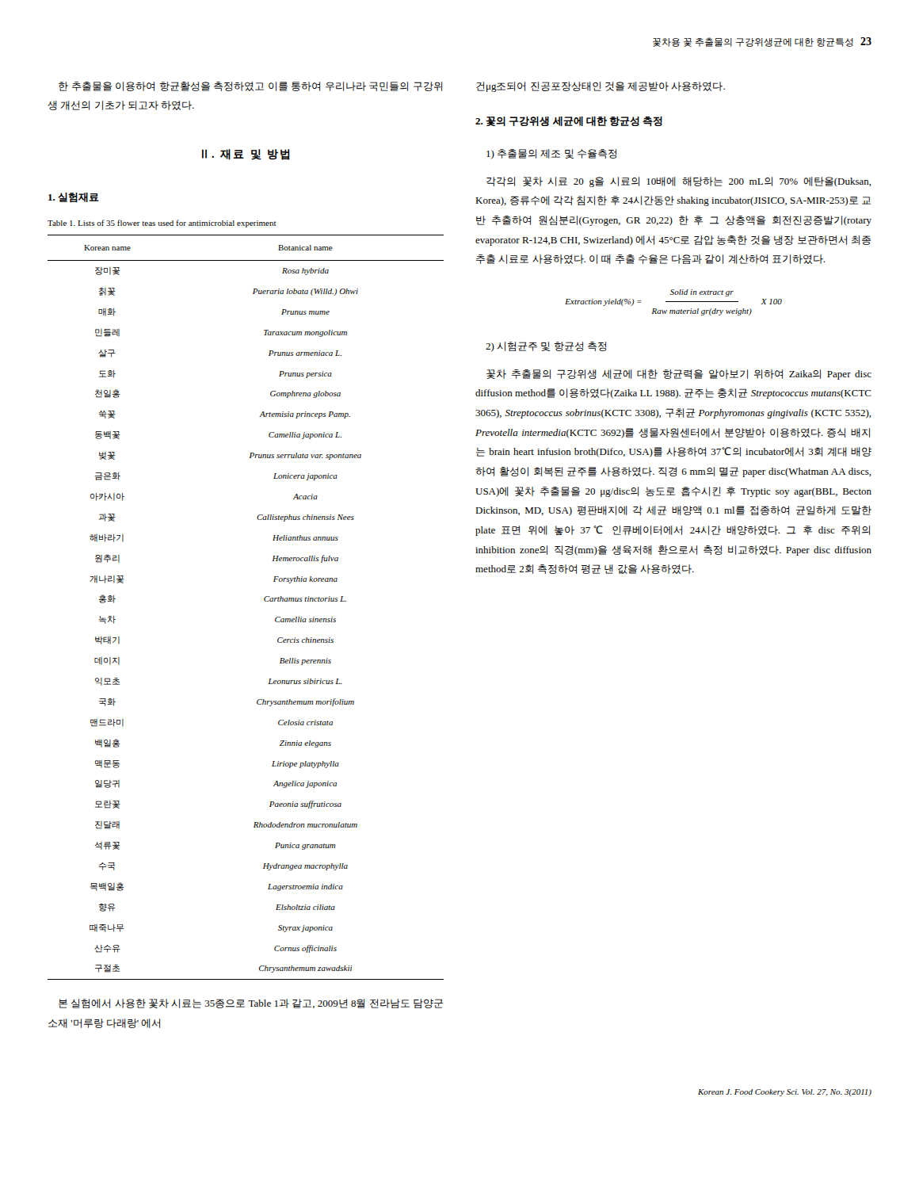꽃차용 꽃 추출물의 구강위생균에 대한 항균특성23
한 추출물을 이용하여 항균활성을 측정하였고 이를 통하여 우리나라 국민들의 구강위생 개선의 기초가 되고자 하였다.
Ⅱ. 재료 및 방법
1. 실험재료
Table 1. Lists of 35 flower teas used for antimicrobial experiment
| Korean name | Botanical name |
| --- | --- |
| 장미꽃 | Rosa hybrida |
| 칡꽃 | Pueraria lobata (Willd.) Ohwi |
| 매화 | Prunus mume |
| 민들레 | Taraxacum mongolicum |
| 살구 | Prunus armeniaca L. |
| 도화 | Prunus persica |
| 천일홍 | Gomphrena globosa |
| 쑥꽃 | Artemisia princeps Pamp. |
| 동백꽃 | Camellia japonica L. |
| 벚꽃 | Prunus serrulata var. spontanea |
| 금은화 | Lonicera japonica |
| 아카시아 | Acacia |
| 과꽃 | Callistephus chinensis Nees |
| 해바라기 | Helianthus annuus |
| 원추리 | Hemerocallis fulva |
| 개나리꽃 | Forsythia koreana |
| 홍화 | Carthamus tinctorius L. |
| 녹차 | Camellia sinensis |
| 박태기 | Cercis chinensis |
| 데이지 | Bellis perennis |
| 익모초 | Leonurus sibiricus L. |
| 국화 | Chrysanthemum morifolium |
| 맨드라미 | Celosia cristata |
| 백일홍 | Zinnia elegans |
| 맥문동 | Liriope platyphylla |
| 일당귀 | Angelica japonica |
| 모란꽃 | Paeonia suffruticosa |
| 진달래 | Rhododendron mucronulatum |
| 석류꽃 | Punica granatum |
| 수국 | Hydrangea macrophylla |
| 목백일홍 | Lagerstroemia indica |
| 향유 | Elsholtzia ciliata |
| 때죽나무 | Styrax japonica |
| 산수유 | Cornus officinalis |
| 구절초 | Chrysanthemum zawadskii |
본 실험에서 사용한 꽃차 시료는 35종으로 Table 1과 같고, 2009년 8월 전라남도 담양군 소재 '머루랑 다래랑' 에서
건μg조되어 진공포장상태인 것을 제공받아 사용하였다.
2. 꽃의 구강위생 세균에 대한 항균성 측정
1) 추출물의 제조 및 수율측정
각각의 꽃차 시료 20 g을 시료의 10배에 해당하는 200 mL의 70% 에탄올(Duksan, Korea), 증류수에 각각 침지한 후 24시간동안 shaking incubator(JISICO, SA-MIR-253)로 교반 추출하여 원심분리(Gyrogen, GR 20,22) 한 후 그 상층액을 회전진공증발기(rotary evaporator R-124,B CHI, Swizerland) 에서 45°C로 감압 농축한 것을 냉장 보관하면서 최종 추출 시료로 사용하였다. 이 때 추출 수율은 다음과 같이 계산하여 표기하였다.
Extraction yield(%) = Solid in extract gr Raw material gr(dry weight) X 100
2) 시험균주 및 항균성 측정
꽃차 추출물의 구강위생 세균에 대한 항균력을 알아보기 위하여 Zaika의 Paper disc diffusion method를 이용하였다(Zaika LL 1988). 균주는 충치균 Streptococcus mutans(KCTC 3065), Streptococcus sobrinus(KCTC 3308), 구취균 Porphyromonas gingivalis (KCTC 5352), Prevotella intermedia(KCTC 3692)를 생물자원센터에서 분양받아 이용하였다. 증식 배지는 brain heart infusion broth(Difco, USA)를 사용하여 37℃의 incubator에서 3회 계대 배양하여 활성이 회복된 균주를 사용하였다. 직경 6 mm의 멸균 paper disc(Whatman AA discs, USA)에 꽃차 추출물을 20 μg/disc의 농도로 흡수시킨 후 Tryptic soy agar(BBL, Becton Dickinson, MD, USA) 평판배지에 각 세균 배양액 0.1 ml를 접종하여 균일하게 도말한 plate 표면 위에 놓아 37℃ 인큐베이터에서 24시간 배양하였다. 그 후 disc 주위의 inhibition zone의 직경(mm)을 생육저해 환으로서 측정 비교하였다. Paper disc diffusion method로 2회 측정하여 평균 낸 값을 사용하였다.
Korean J. Food Cookery Sci. Vol. 27, No. 3(2011)